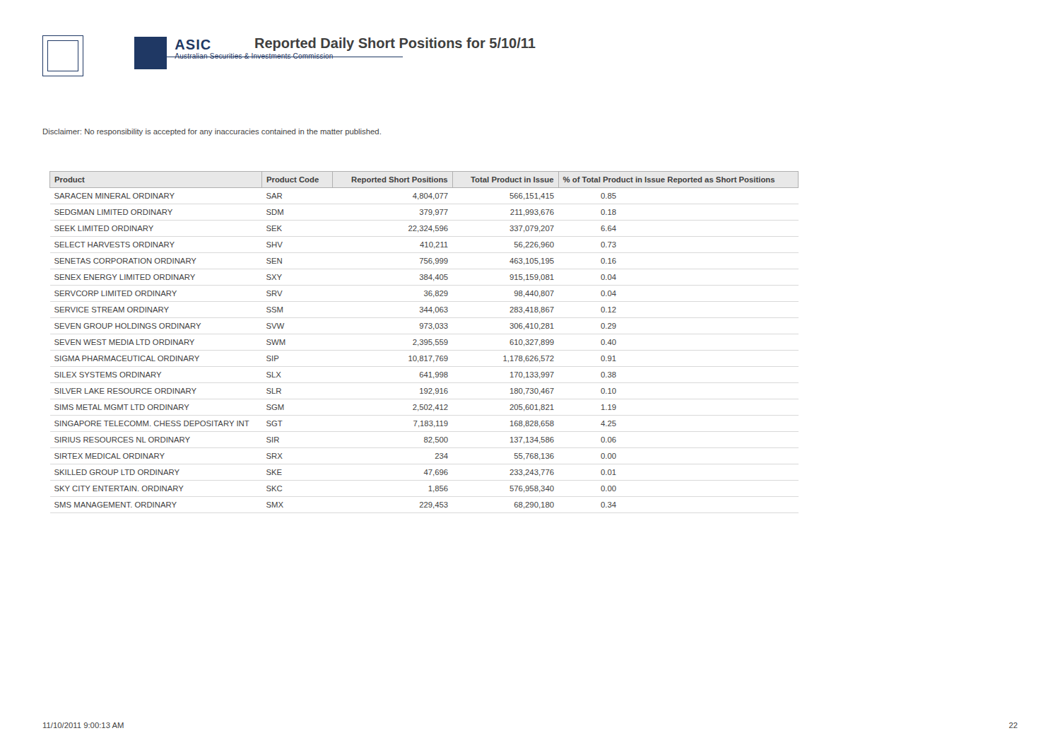ASIC
Australian Securities & Investments Commission
Reported Daily Short Positions for 5/10/11
Disclaimer: No responsibility is accepted for any inaccuracies contained in the matter published.
| Product | Product Code | Reported Short Positions | Total Product in Issue | % of Total Product in Issue Reported as Short Positions |
| --- | --- | --- | --- | --- |
| SARACEN MINERAL ORDINARY | SAR | 4,804,077 | 566,151,415 | 0.85 |
| SEDGMAN LIMITED ORDINARY | SDM | 379,977 | 211,993,676 | 0.18 |
| SEEK LIMITED ORDINARY | SEK | 22,324,596 | 337,079,207 | 6.64 |
| SELECT HARVESTS ORDINARY | SHV | 410,211 | 56,226,960 | 0.73 |
| SENETAS CORPORATION ORDINARY | SEN | 756,999 | 463,105,195 | 0.16 |
| SENEX ENERGY LIMITED ORDINARY | SXY | 384,405 | 915,159,081 | 0.04 |
| SERVCORP LIMITED ORDINARY | SRV | 36,829 | 98,440,807 | 0.04 |
| SERVICE STREAM ORDINARY | SSM | 344,063 | 283,418,867 | 0.12 |
| SEVEN GROUP HOLDINGS ORDINARY | SVW | 973,033 | 306,410,281 | 0.29 |
| SEVEN WEST MEDIA LTD ORDINARY | SWM | 2,395,559 | 610,327,899 | 0.40 |
| SIGMA PHARMACEUTICAL ORDINARY | SIP | 10,817,769 | 1,178,626,572 | 0.91 |
| SILEX SYSTEMS ORDINARY | SLX | 641,998 | 170,133,997 | 0.38 |
| SILVER LAKE RESOURCE ORDINARY | SLR | 192,916 | 180,730,467 | 0.10 |
| SIMS METAL MGMT LTD ORDINARY | SGM | 2,502,412 | 205,601,821 | 1.19 |
| SINGAPORE TELECOMM. CHESS DEPOSITARY INT | SGT | 7,183,119 | 168,828,658 | 4.25 |
| SIRIUS RESOURCES NL ORDINARY | SIR | 82,500 | 137,134,586 | 0.06 |
| SIRTEX MEDICAL ORDINARY | SRX | 234 | 55,768,136 | 0.00 |
| SKILLED GROUP LTD ORDINARY | SKE | 47,696 | 233,243,776 | 0.01 |
| SKY CITY ENTERTAIN. ORDINARY | SKC | 1,856 | 576,958,340 | 0.00 |
| SMS MANAGEMENT. ORDINARY | SMX | 229,453 | 68,290,180 | 0.34 |
11/10/2011 9:00:13 AM 22